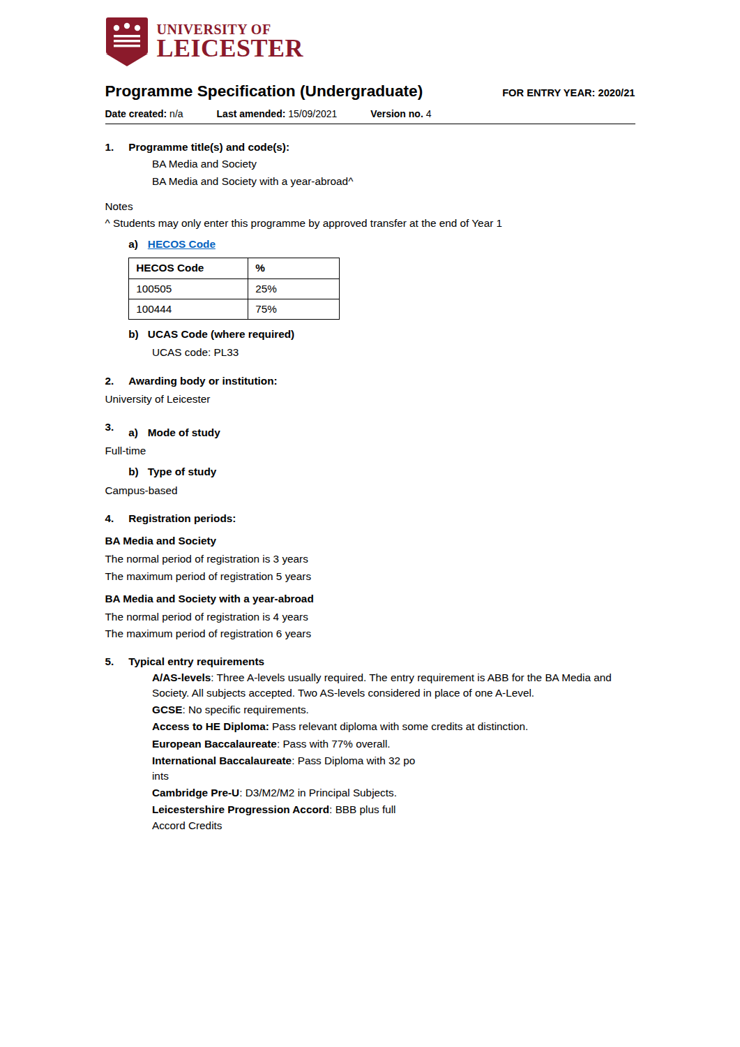UNIVERSITY OF LEICESTER
Programme Specification (Undergraduate)
FOR ENTRY YEAR: 2020/21
Date created: n/a Last amended: 15/09/2021 Version no. 4
Programme title(s) and code(s):
BA Media and Society
BA Media and Society with a year-abroad^
Notes
^ Students may only enter this programme by approved transfer at the end of Year 1
a) HECOS Code
| HECOS Code | % |
| --- | --- |
| 100505 | 25% |
| 100444 | 75% |
b) UCAS Code (where required)
UCAS code: PL33
Awarding body or institution:
University of Leicester
a) Mode of study
Full-time
b) Type of study
Campus-based
Registration periods:
BA Media and Society
The normal period of registration is 3 years
The maximum period of registration 5 years
BA Media and Society with a year-abroad
The normal period of registration is 4 years
The maximum period of registration 6 years
Typical entry requirements
A/AS-levels: Three A-levels usually required. The entry requirement is ABB for the BA Media and Society. All subjects accepted. Two AS-levels considered in place of one A-Level.
GCSE: No specific requirements.
Access to HE Diploma: Pass relevant diploma with some credits at distinction.
European Baccalaureate: Pass with 77% overall.
International Baccalaureate: Pass Diploma with 32 po
ints
Cambridge Pre-U: D3/M2/M2 in Principal Subjects.
Leicestershire Progression Accord: BBB plus full
Accord Credits